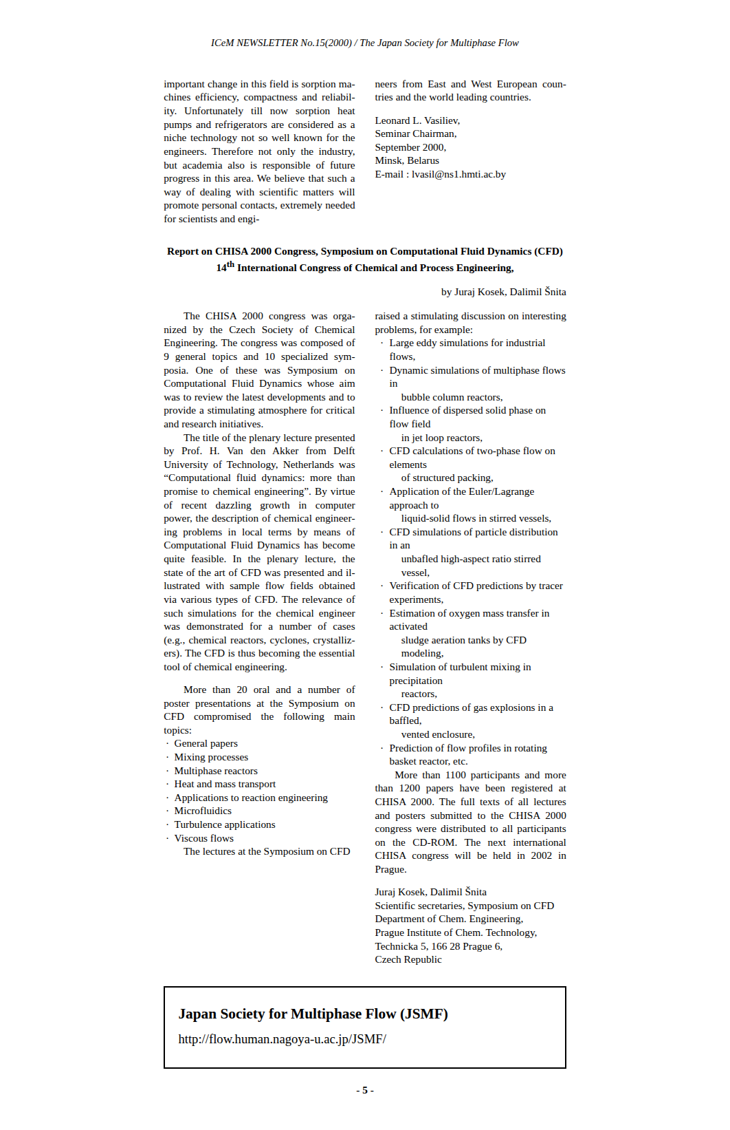ICeM NEWSLETTER No.15(2000) / The Japan Society for Multiphase Flow
important change in this field is sorption machines efficiency, compactness and reliability. Unfortunately till now sorption heat pumps and refrigerators are considered as a niche technology not so well known for the engineers. Therefore not only the industry, but academia also is responsible of future progress in this area. We believe that such a way of dealing with scientific matters will promote personal contacts, extremely needed for scientists and engi-
neers from East and West European countries and the world leading countries.
Leonard L. Vasiliev,
Seminar Chairman,
September 2000,
Minsk, Belarus
E-mail : lvasil@ns1.hmti.ac.by
Report on CHISA 2000 Congress, Symposium on Computational Fluid Dynamics (CFD) 14th International Congress of Chemical and Process Engineering,
by Juraj Kosek, Dalimil Šnita
The CHISA 2000 congress was organized by the Czech Society of Chemical Engineering. The congress was composed of 9 general topics and 10 specialized symposia. One of these was Symposium on Computational Fluid Dynamics whose aim was to review the latest developments and to provide a stimulating atmosphere for critical and research initiatives.
The title of the plenary lecture presented by Prof. H. Van den Akker from Delft University of Technology, Netherlands was “Computational fluid dynamics: more than promise to chemical engineering”. By virtue of recent dazzling growth in computer power, the description of chemical engineering problems in local terms by means of Computational Fluid Dynamics has become quite feasible. In the plenary lecture, the state of the art of CFD was presented and illustrated with sample flow fields obtained via various types of CFD. The relevance of such simulations for the chemical engineer was demonstrated for a number of cases (e.g., chemical reactors, cyclones, crystallizers). The CFD is thus becoming the essential tool of chemical engineering.
More than 20 oral and a number of poster presentations at the Symposium on CFD compromised the following main topics:
General papers
Mixing processes
Multiphase reactors
Heat and mass transport
Applications to reaction engineering
Microfluidics
Turbulence applications
Viscous flows
The lectures at the Symposium on CFD
raised a stimulating discussion on interesting problems, for example:
Large eddy simulations for industrial flows,
Dynamic simulations of multiphase flows in bubble column reactors,
Influence of dispersed solid phase on flow field in jet loop reactors,
CFD calculations of two-phase flow on elements of structured packing,
Application of the Euler/Lagrange approach to liquid-solid flows in stirred vessels,
CFD simulations of particle distribution in an unbafled high-aspect ratio stirred vessel,
Verification of CFD predictions by tracer experiments,
Estimation of oxygen mass transfer in activated sludge aeration tanks by CFD modeling,
Simulation of turbulent mixing in precipitation reactors,
CFD predictions of gas explosions in a baffled, vented enclosure,
Prediction of flow profiles in rotating basket reactor, etc.
More than 1100 participants and more than 1200 papers have been registered at CHISA 2000. The full texts of all lectures and posters submitted to the CHISA 2000 congress were distributed to all participants on the CD-ROM. The next international CHISA congress will be held in 2002 in Prague.
Juraj Kosek, Dalimil Šnita
Scientific secretaries, Symposium on CFD
Department of Chem. Engineering,
Prague Institute of Chem. Technology,
Technicka 5, 166 28 Prague 6,
Czech Republic
Japan Society for Multiphase Flow (JSMF)
http://flow.human.nagoya-u.ac.jp/JSMF/
- 5 -